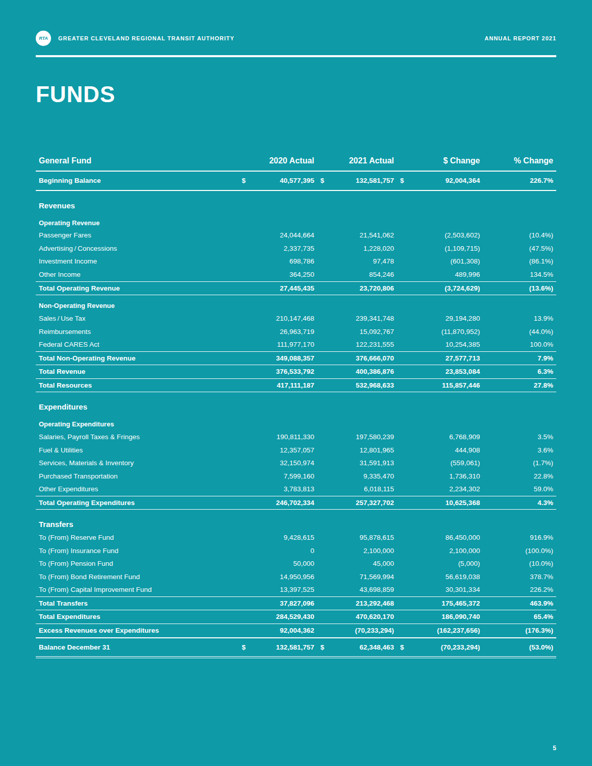RTA Greater Cleveland Regional Transit Authority
Annual Report 2021
FUNDS
| General Fund | 2020 Actual | 2021 Actual | $ Change | % Change |
| --- | --- | --- | --- | --- |
| Beginning Balance | $ | 40,577,395 | $ | 132,581,757 | $ | 92,004,364 | 226.7% |
| Revenues |
| Operating Revenue |
| Passenger Fares | | 24,044,664 | | 21,541,062 | | (2,503,602) | (10.4%) |
| Advertising / Concessions | | 2,337,735 | | 1,228,020 | | (1,109,715) | (47.5%) |
| Investment Income | | 698,786 | | 97,478 | | (601,308) | (86.1%) |
| Other Income | | 364,250 | | 854,246 | | 489,996 | 134.5% |
| Total Operating Revenue | | 27,445,435 | | 23,720,806 | | (3,724,629) | (13.6%) |
| Non-Operating Revenue |
| Sales / Use Tax | | 210,147,468 | | 239,341,748 | | 29,194,280 | 13.9% |
| Reimbursements | | 26,963,719 | | 15,092,767 | | (11,870,952) | (44.0%) |
| Federal CARES Act | | 111,977,170 | | 122,231,555 | | 10,254,385 | 100.0% |
| Total Non-Operating Revenue | | 349,088,357 | | 376,666,070 | | 27,577,713 | 7.9% |
| Total Revenue | | 376,533,792 | | 400,386,876 | | 23,853,084 | 6.3% |
| Total Resources | | 417,111,187 | | 532,968,633 | | 115,857,446 | 27.8% |
| Expenditures |
| Operating Expenditures |
| Salaries, Payroll Taxes & Fringes | | 190,811,330 | | 197,580,239 | | 6,768,909 | 3.5% |
| Fuel & Utilities | | 12,357,057 | | 12,801,965 | | 444,908 | 3.6% |
| Services, Materials & Inventory | | 32,150,974 | | 31,591,913 | | (559,061) | (1.7%) |
| Purchased Transportation | | 7,599,160 | | 9,335,470 | | 1,736,310 | 22.8% |
| Other Expenditures | | 3,783,813 | | 6,018,115 | | 2,234,302 | 59.0% |
| Total Operating Expenditures | | 246,702,334 | | 257,327,702 | | 10,625,368 | 4.3% |
| Transfers |
| To (From) Reserve Fund | | 9,428,615 | | 95,878,615 | | 86,450,000 | 916.9% |
| To (From) Insurance Fund | | 0 | | 2,100,000 | | 2,100,000 | (100.0%) |
| To (From) Pension Fund | | 50,000 | | 45,000 | | (5,000) | (10.0%) |
| To (From) Bond Retirement Fund | | 14,950,956 | | 71,569,994 | | 56,619,038 | 378.7% |
| To (From) Capital Improvement Fund | | 13,397,525 | | 43,698,859 | | 30,301,334 | 226.2% |
| Total Transfers | | 37,827,096 | | 213,292,468 | | 175,465,372 | 463.9% |
| Total Expenditures | | 284,529,430 | | 470,620,170 | | 186,090,740 | 65.4% |
| Excess Revenues over Expenditures | | 92,004,362 | | (70,233,294) | | (162,237,656) | (176.3%) |
| Balance December 31 | $ | 132,581,757 | $ | 62,348,463 | $ | (70,233,294) | (53.0%) |
5